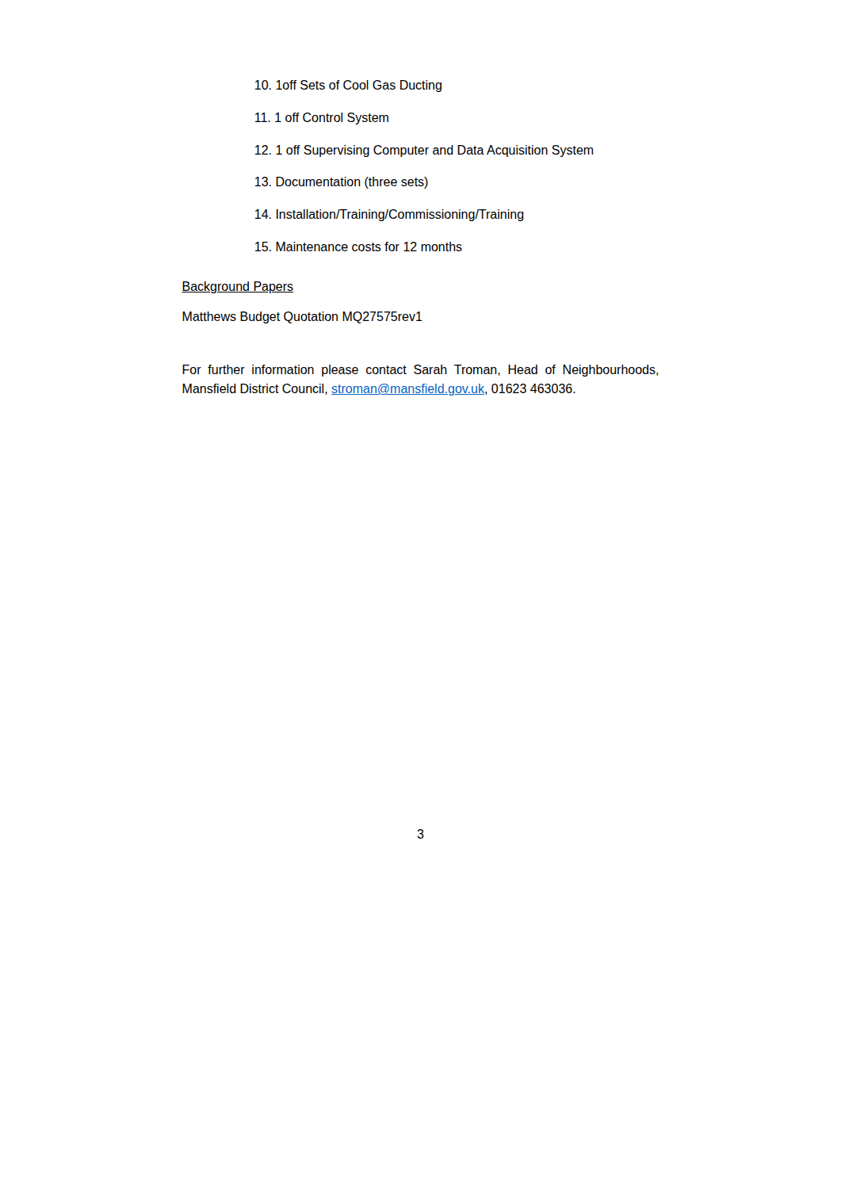10. 1off Sets of Cool Gas Ducting
11. 1 off Control System
12. 1 off Supervising Computer and Data Acquisition System
13. Documentation (three sets)
14. Installation/Training/Commissioning/Training
15. Maintenance costs for 12 months
Background Papers
Matthews Budget Quotation MQ27575rev1
For further information please contact Sarah Troman, Head of Neighbourhoods, Mansfield District Council, stroman@mansfield.gov.uk, 01623 463036.
3